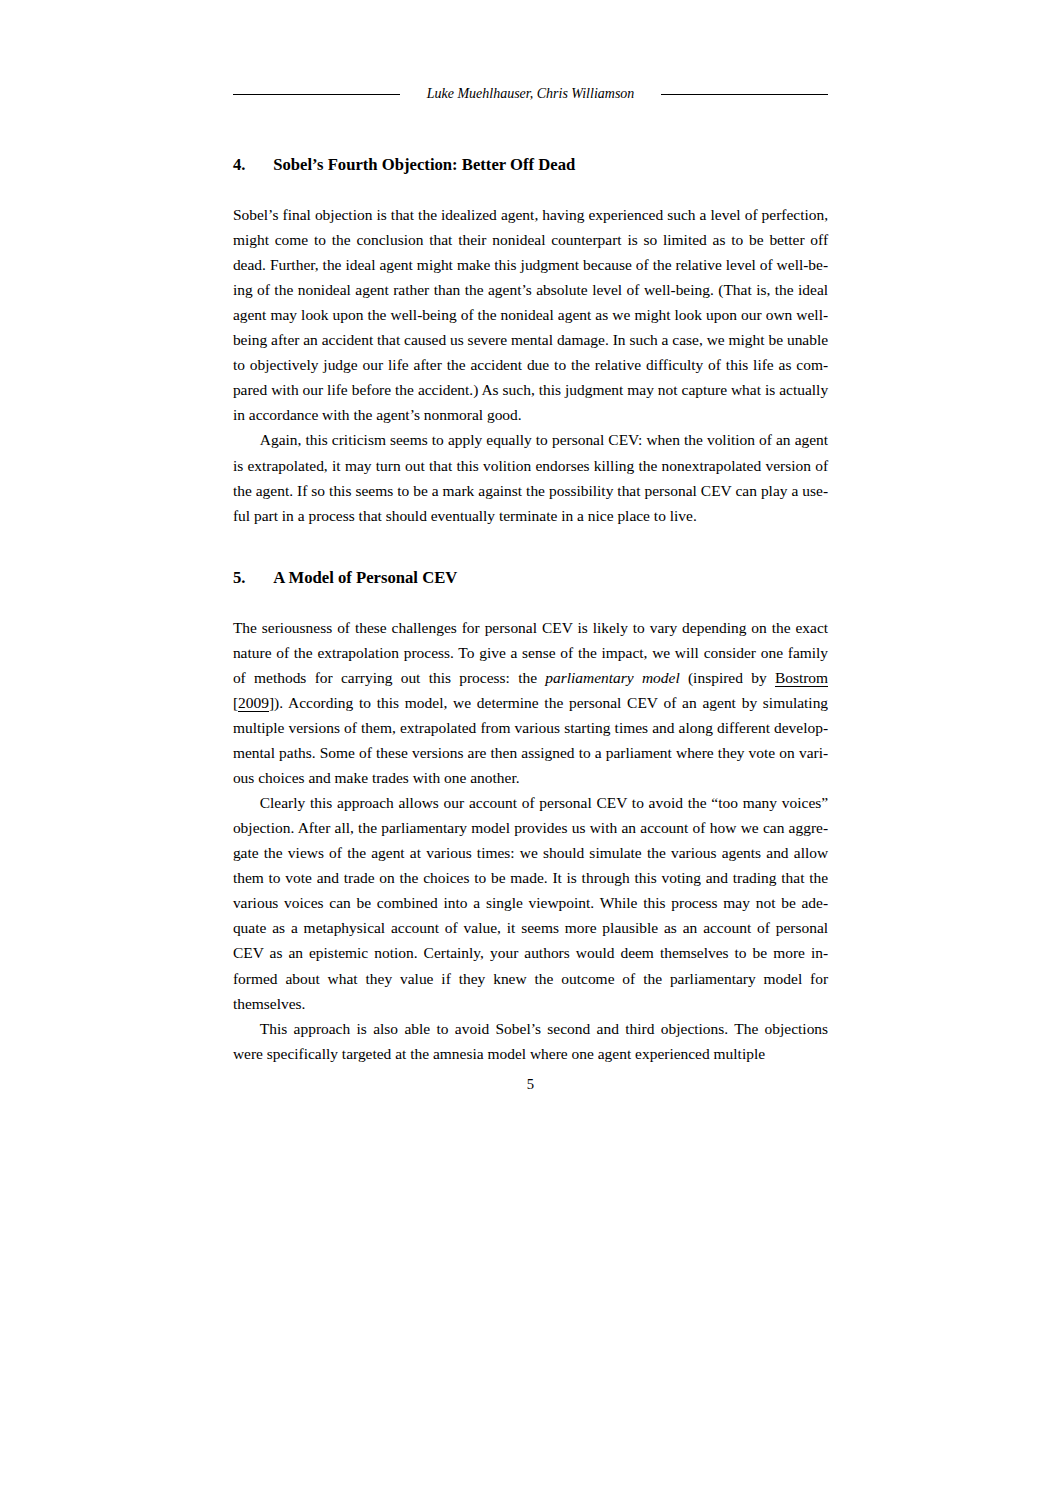Luke Muehlhauser, Chris Williamson
4. Sobel’s Fourth Objection: Better Off Dead
Sobel’s final objection is that the idealized agent, having experienced such a level of perfection, might come to the conclusion that their nonideal counterpart is so limited as to be better off dead. Further, the ideal agent might make this judgment because of the relative level of well-being of the nonideal agent rather than the agent’s absolute level of well-being. (That is, the ideal agent may look upon the well-being of the nonideal agent as we might look upon our own well-being after an accident that caused us severe mental damage. In such a case, we might be unable to objectively judge our life after the accident due to the relative difficulty of this life as compared with our life before the accident.) As such, this judgment may not capture what is actually in accordance with the agent’s nonmoral good.
Again, this criticism seems to apply equally to personal CEV: when the volition of an agent is extrapolated, it may turn out that this volition endorses killing the nonextrapolated version of the agent. If so this seems to be a mark against the possibility that personal CEV can play a useful part in a process that should eventually terminate in a nice place to live.
5. A Model of Personal CEV
The seriousness of these challenges for personal CEV is likely to vary depending on the exact nature of the extrapolation process. To give a sense of the impact, we will consider one family of methods for carrying out this process: the parliamentary model (inspired by Bostrom [2009]). According to this model, we determine the personal CEV of an agent by simulating multiple versions of them, extrapolated from various starting times and along different developmental paths. Some of these versions are then assigned to a parliament where they vote on various choices and make trades with one another.
Clearly this approach allows our account of personal CEV to avoid the “too many voices” objection. After all, the parliamentary model provides us with an account of how we can aggregate the views of the agent at various times: we should simulate the various agents and allow them to vote and trade on the choices to be made. It is through this voting and trading that the various voices can be combined into a single viewpoint. While this process may not be adequate as a metaphysical account of value, it seems more plausible as an account of personal CEV as an epistemic notion. Certainly, your authors would deem themselves to be more informed about what they value if they knew the outcome of the parliamentary model for themselves.
This approach is also able to avoid Sobel’s second and third objections. The objections were specifically targeted at the amnesia model where one agent experienced multiple
5